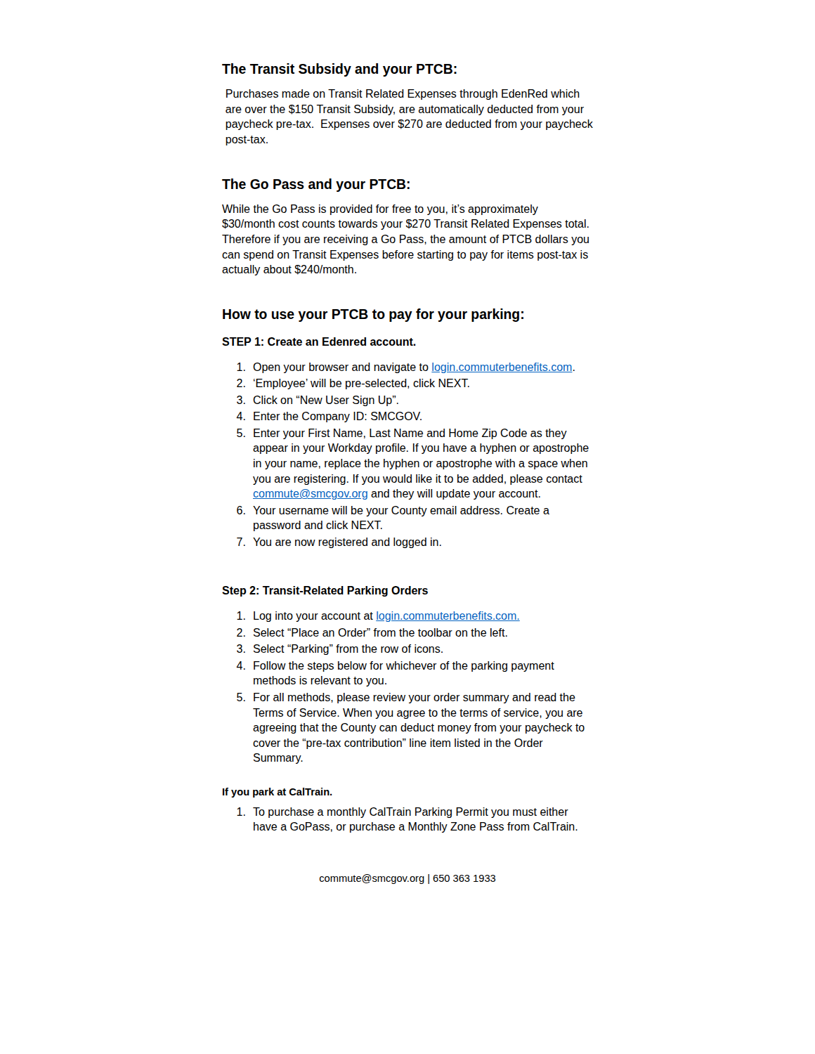The Transit Subsidy and your PTCB:
Purchases made on Transit Related Expenses through EdenRed which are over the $150 Transit Subsidy, are automatically deducted from your paycheck pre-tax. Expenses over $270 are deducted from your paycheck post-tax.
The Go Pass and your PTCB:
While the Go Pass is provided for free to you, it’s approximately $30/month cost counts towards your $270 Transit Related Expenses total. Therefore if you are receiving a Go Pass, the amount of PTCB dollars you can spend on Transit Expenses before starting to pay for items post-tax is actually about $240/month.
How to use your PTCB to pay for your parking:
STEP 1: Create an Edenred account.
Open your browser and navigate to login.commuterbenefits.com.
‘Employee’ will be pre-selected, click NEXT.
Click on “New User Sign Up”.
Enter the Company ID: SMCGOV.
Enter your First Name, Last Name and Home Zip Code as they appear in your Workday profile. If you have a hyphen or apostrophe in your name, replace the hyphen or apostrophe with a space when you are registering. If you would like it to be added, please contact commute@smcgov.org and they will update your account.
Your username will be your County email address. Create a password and click NEXT.
You are now registered and logged in.
Step 2: Transit-Related Parking Orders
Log into your account at login.commuterbenefits.com.
Select “Place an Order” from the toolbar on the left.
Select “Parking” from the row of icons.
Follow the steps below for whichever of the parking payment methods is relevant to you.
For all methods, please review your order summary and read the Terms of Service. When you agree to the terms of service, you are agreeing that the County can deduct money from your paycheck to cover the “pre-tax contribution” line item listed in the Order Summary.
If you park at CalTrain.
To purchase a monthly CalTrain Parking Permit you must either have a GoPass, or purchase a Monthly Zone Pass from CalTrain.
commute@smcgov.org | 650 363 1933